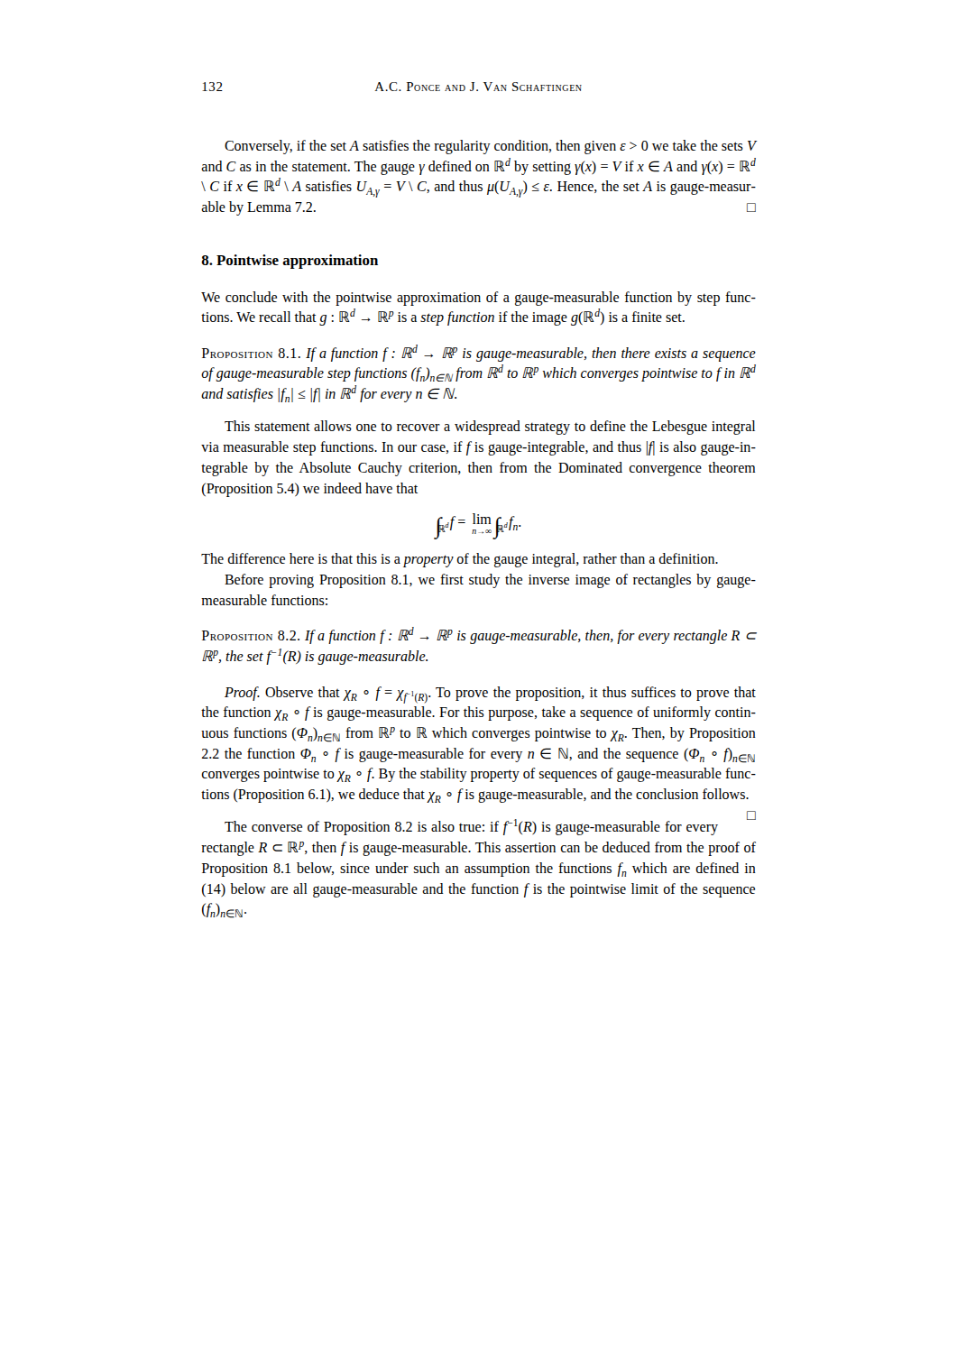132 A.C. Ponce and J. Van Schaftingen
Conversely, if the set A satisfies the regularity condition, then given ε > 0 we take the sets V and C as in the statement. The gauge γ defined on ℝd by setting γ(x) = V if x ∈ A and γ(x) = ℝd \ C if x ∈ ℝd \ A satisfies UA,γ = V \ C, and thus μ(UA,γ) ≤ ε. Hence, the set A is gauge-measurable by Lemma 7.2.□
8. Pointwise approximation
We conclude with the pointwise approximation of a gauge-measurable function by step functions. We recall that g : ℝd → ℝp is a step function if the image g(ℝd) is a finite set.
Proposition 8.1. If a function f : ℝd → ℝp is gauge-measurable, then there exists a sequence of gauge-measurable step functions (fn)n∈ℕ from ℝd to ℝp which converges pointwise to f in ℝd and satisfies |fn| ≤ |f| in ℝd for every n ∈ ℕ.
This statement allows one to recover a widespread strategy to define the Lebesgue integral via measurable step functions. In our case, if f is gauge-integrable, and thus |f| is also gauge-integrable by the Absolute Cauchy criterion, then from the Dominated convergence theorem (Proposition 5.4) we indeed have that
∫ℝd f = lim n→∞∫ℝd fn.
The difference here is that this is a property of the gauge integral, rather than a definition.
Before proving Proposition 8.1, we first study the inverse image of rectangles by gauge-measurable functions:
Proposition 8.2. If a function f : ℝd → ℝp is gauge-measurable, then, for every rectangle R ⊂ ℝp, the set f−1(R) is gauge-measurable.
Proof. Observe that χR ∘ f = χf−1(R). To prove the proposition, it thus suffices to prove that the function χR ∘ f is gauge-measurable. For this purpose, take a sequence of uniformly continuous functions (Φn)n∈ℕ from ℝp to ℝ which converges pointwise to χR. Then, by Proposition 2.2 the function Φn ∘ f is gauge-measurable for every n ∈ ℕ, and the sequence (Φn ∘ f)n∈ℕ converges pointwise to χR ∘ f. By the stability property of sequences of gauge-measurable functions (Proposition 6.1), we deduce that χR ∘ f is gauge-measurable, and the conclusion follows.□
The converse of Proposition 8.2 is also true: if f−1(R) is gauge-measurable for every rectangle R ⊂ ℝp, then f is gauge-measurable. This assertion can be deduced from the proof of Proposition 8.1 below, since under such an assumption the functions fn which are defined in (14) below are all gauge-measurable and the function f is the pointwise limit of the sequence (fn)n∈ℕ.